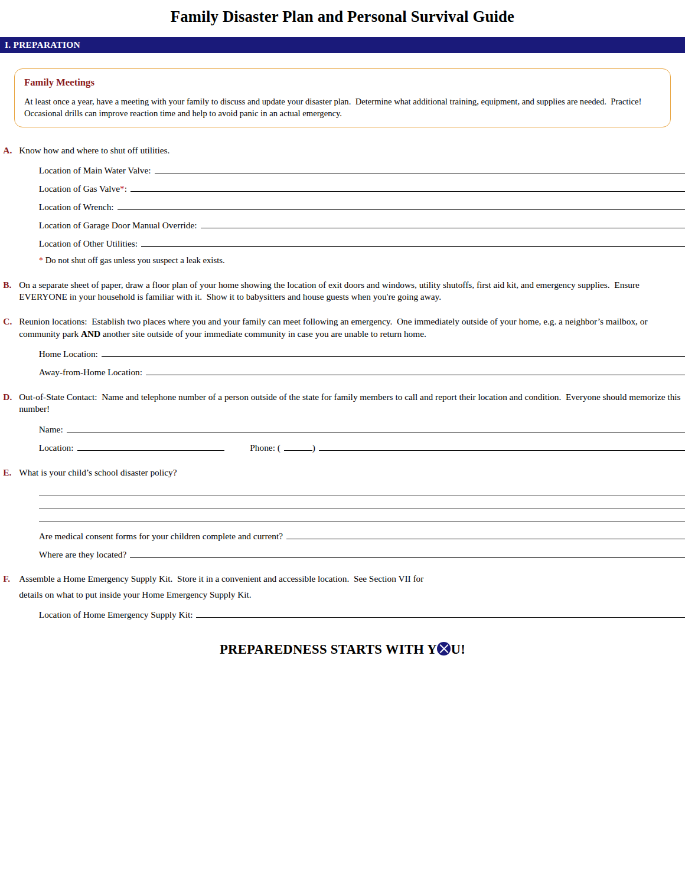Family Disaster Plan and Personal Survival Guide
I. PREPARATION
Family Meetings
At least once a year, have a meeting with your family to discuss and update your disaster plan. Determine what additional training, equipment, and supplies are needed. Practice! Occasional drills can improve reaction time and help to avoid panic in an actual emergency.
A.
Know how and where to shut off utilities.
Location of Main Water Valve:
Location of Gas Valve*:
Location of Wrench:
Location of Garage Door Manual Override:
Location of Other Utilities:
* Do not shut off gas unless you suspect a leak exists.
B.
On a separate sheet of paper, draw a floor plan of your home showing the location of exit doors and windows, utility shutoffs, first aid kit, and emergency supplies. Ensure EVERYONE in your household is familiar with it. Show it to babysitters and house guests when you're going away.
C.
Reunion locations: Establish two places where you and your family can meet following an emergency. One immediately outside of your home, e.g. a neighbor’s mailbox, or community park AND another site outside of your immediate community in case you are unable to return home.
Home Location:
Away-from-Home Location:
D.
Out-of-State Contact: Name and telephone number of a person outside of the state for family members to call and report their location and condition. Everyone should memorize this number!
Name:
Location: Phone: ( )
E.
What is your child’s school disaster policy?
Are medical consent forms for your children complete and current?
Where are they located?
F.
Assemble a Home Emergency Supply Kit. Store it in a convenient and accessible location. See Section VII for
details on what to put inside your Home Emergency Supply Kit.
Location of Home Emergency Supply Kit:
PREPAREDNESS STARTS WITH Y U!